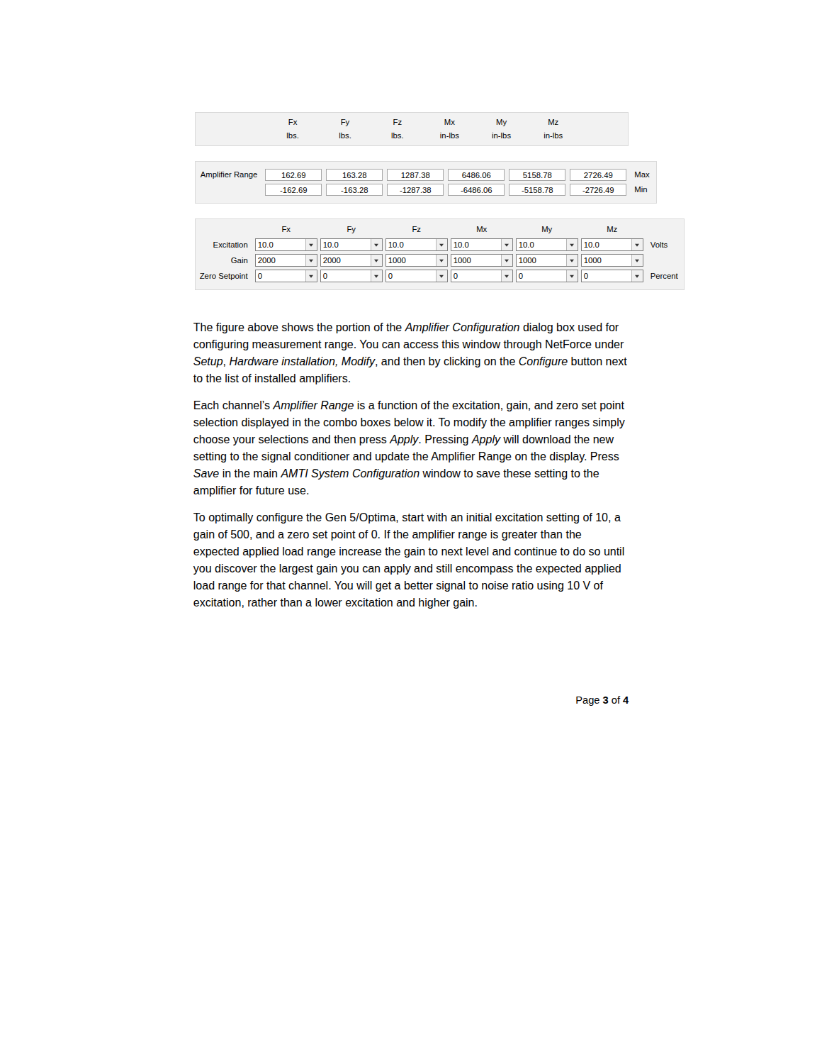| | Fx | Fy | Fz | Mx | My | Mz | |
| | lbs. | lbs. | lbs. | in-lbs | in-lbs | in-lbs | |
| Amplifier Range | 162.69 | 163.28 | 1287.38 | 6486.06 | 5158.78 | 2726.49 | Max |
| | -162.69 | -163.28 | -1287.38 | -6486.06 | -5158.78 | -2726.49 | Min |
| | Fx | Fy | Fz | Mx | My | Mz | |
| Excitation | 10.0 | 10.0 | 10.0 | 10.0 | 10.0 | 10.0 | Volts |
| Gain | 2000 | 2000 | 1000 | 1000 | 1000 | 1000 | |
| Zero Setpoint | 0 | 0 | 0 | 0 | 0 | 0 | Percent |
The figure above shows the portion of the Amplifier Configuration dialog box used for configuring measurement range. You can access this window through NetForce under Setup, Hardware installation, Modify, and then by clicking on the Configure button next to the list of installed amplifiers.
Each channel’s Amplifier Range is a function of the excitation, gain, and zero set point selection displayed in the combo boxes below it. To modify the amplifier ranges simply choose your selections and then press Apply. Pressing Apply will download the new setting to the signal conditioner and update the Amplifier Range on the display. Press Save in the main AMTI System Configuration window to save these setting to the amplifier for future use.
To optimally configure the Gen 5/Optima, start with an initial excitation setting of 10, a gain of 500, and a zero set point of 0. If the amplifier range is greater than the expected applied load range increase the gain to next level and continue to do so until you discover the largest gain you can apply and still encompass the expected applied load range for that channel. You will get a better signal to noise ratio using 10 V of excitation, rather than a lower excitation and higher gain.
Page 3 of 4